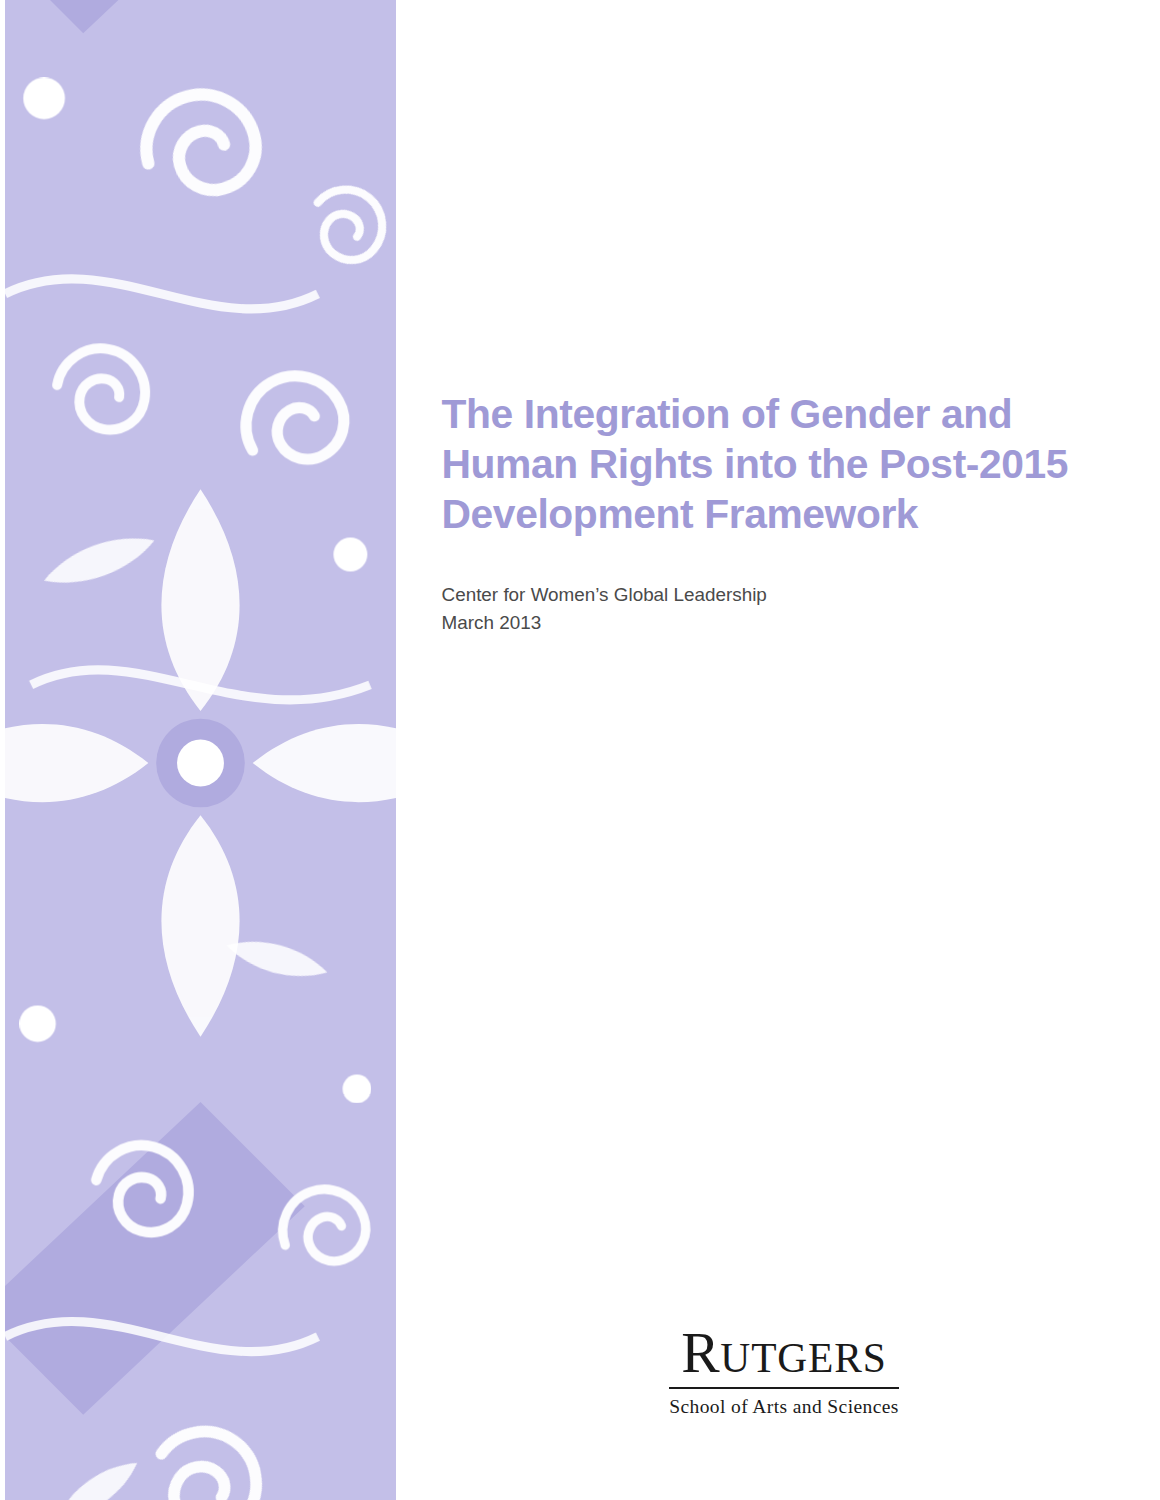The Integration of Gender and Human Rights into the Post-2015 Development Framework
Center for Women’s Global Leadership
March 2013
RUTGERS
School of Arts and Sciences